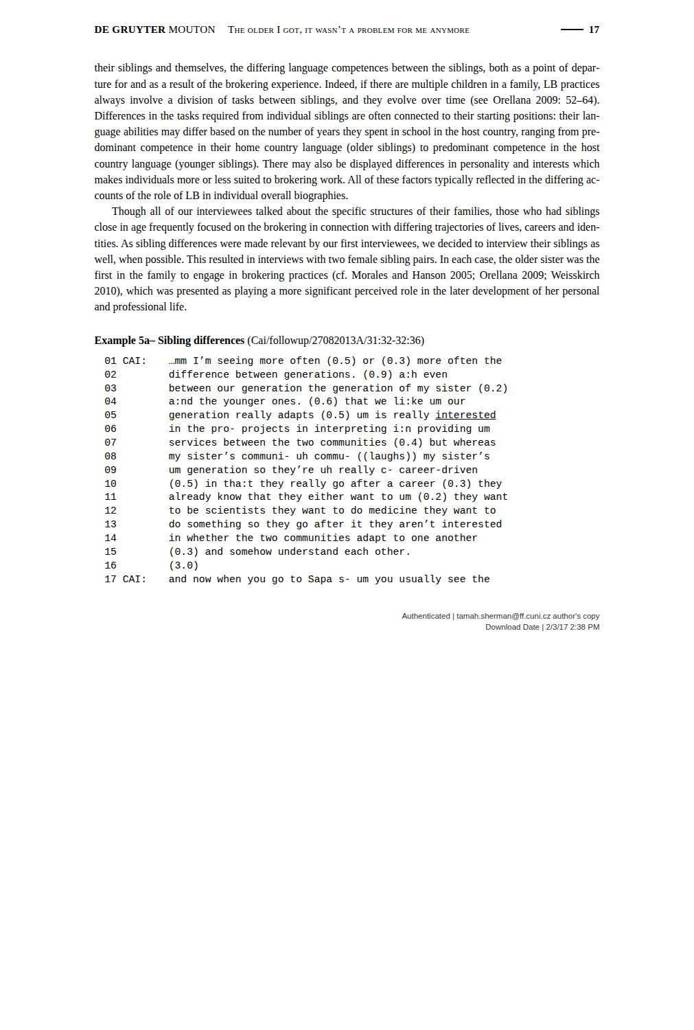DE GRUYTER MOUTON The older I got, it wasn’t a problem for me anymore 17
their siblings and themselves, the differing language competences between the siblings, both as a point of departure for and as a result of the brokering experience. Indeed, if there are multiple children in a family, LB practices always involve a division of tasks between siblings, and they evolve over time (see Orellana 2009: 52–64). Differences in the tasks required from individual siblings are often connected to their starting positions: their language abilities may differ based on the number of years they spent in school in the host country, ranging from predominant competence in their home country language (older siblings) to predominant competence in the host country language (younger siblings). There may also be displayed differences in personality and interests which makes individuals more or less suited to brokering work. All of these factors typically reflected in the differing accounts of the role of LB in individual overall biographies.
Though all of our interviewees talked about the specific structures of their families, those who had siblings close in age frequently focused on the brokering in connection with differing trajectories of lives, careers and identities. As sibling differences were made relevant by our first interviewees, we decided to interview their siblings as well, when possible. This resulted in interviews with two female sibling pairs. In each case, the older sister was the first in the family to engage in brokering practices (cf. Morales and Hanson 2005; Orellana 2009; Weisskirch 2010), which was presented as playing a more significant perceived role in the later development of her personal and professional life.
Example 5a– Sibling differences (Cai/followup/27082013A/31:32-32:36)
| 01 | CAI: | …mm I’m seeing more often (0.5) or (0.3) more often the |
| 02 | | difference between generations. (0.9) a:h even |
| 03 | | between our generation the generation of my sister (0.2) |
| 04 | | a:nd the younger ones. (0.6) that we li:ke um our |
| 05 | | generation really adapts (0.5) um is really interested |
| 06 | | in the pro- projects in interpreting i:n providing um |
| 07 | | services between the two communities (0.4) but whereas |
| 08 | | my sister’s communi- uh commu- ((laughs)) my sister’s |
| 09 | | um generation so they’re uh really c- career-driven |
| 10 | | (0.5) in tha:t they really go after a career (0.3) they |
| 11 | | already know that they either want to um (0.2) they want |
| 12 | | to be scientists they want to do medicine they want to |
| 13 | | do something so they go after it they aren’t interested |
| 14 | | in whether the two communities adapt to one another |
| 15 | | (0.3) and somehow understand each other. |
| 16 | | (3.0) |
| 17 | CAI: | and now when you go to Sapa s- um you usually see the |
Authenticated | tamah.sherman@ff.cuni.cz author's copy
Download Date | 2/3/17 2:38 PM